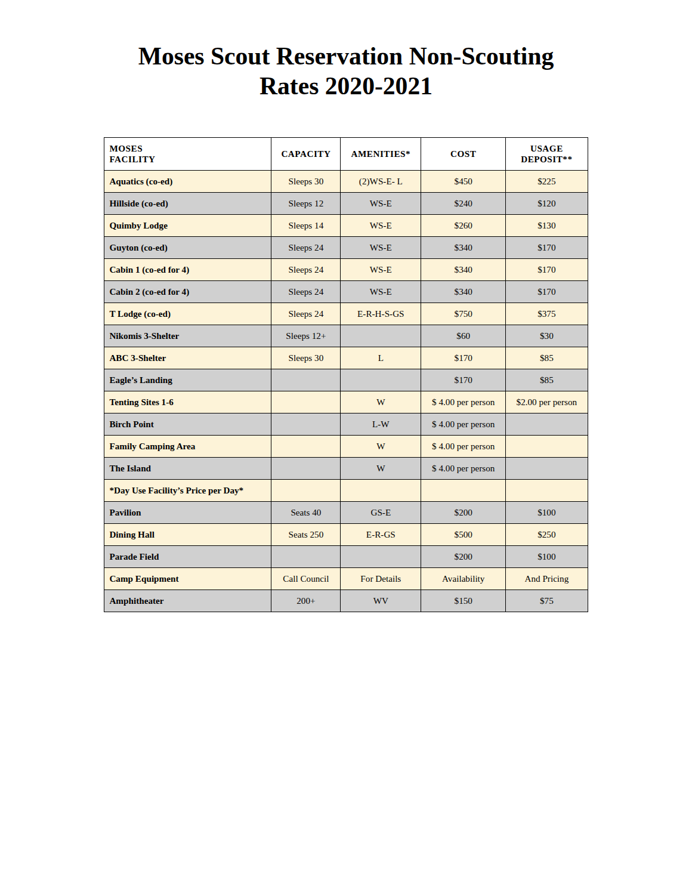Moses Scout Reservation Non-Scouting
Rates 2020-2021
| MOSES FACILITY | CAPACITY | AMENITIES* | COST | USAGE DEPOSIT** |
| --- | --- | --- | --- | --- |
| Aquatics (co-ed) | Sleeps 30 | (2)WS-E- L | $450 | $225 |
| Hillside (co-ed) | Sleeps 12 | WS-E | $240 | $120 |
| Quimby Lodge | Sleeps 14 | WS-E | $260 | $130 |
| Guyton (co-ed) | Sleeps 24 | WS-E | $340 | $170 |
| Cabin 1 (co-ed for 4) | Sleeps 24 | WS-E | $340 | $170 |
| Cabin 2 (co-ed for 4) | Sleeps 24 | WS-E | $340 | $170 |
| T Lodge (co-ed) | Sleeps 24 | E-R-H-S-GS | $750 | $375 |
| Nikomis 3-Shelter | Sleeps 12+ | | $60 | $30 |
| ABC 3-Shelter | Sleeps 30 | L | $170 | $85 |
| Eagle’s Landing | | | $170 | $85 |
| Tenting Sites 1-6 | | W | $ 4.00 per person | $2.00 per person |
| Birch Point | | L-W | $ 4.00 per person | |
| Family Camping Area | | W | $ 4.00 per person | |
| The Island | | W | $ 4.00 per person | |
| *Day Use Facility’s Price per Day* | | | | |
| Pavilion | Seats 40 | GS-E | $200 | $100 |
| Dining Hall | Seats 250 | E-R-GS | $500 | $250 |
| Parade Field | | | $200 | $100 |
| Camp Equipment | Call Council | For Details | Availability | And Pricing |
| Amphitheater | 200+ | WV | $150 | $75 |